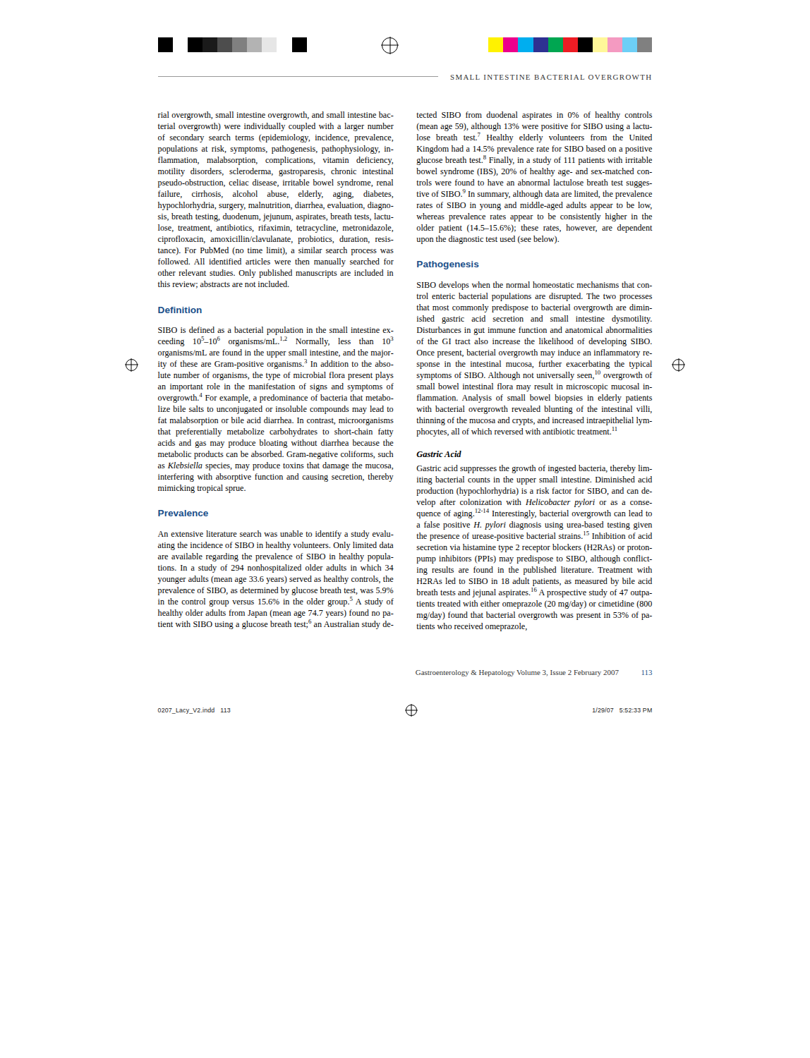Small Intestine Bacterial Overgrowth
rial overgrowth, small intestine overgrowth, and small intestine bacterial overgrowth) were individually coupled with a larger number of secondary search terms (epidemiology, incidence, prevalence, populations at risk, symptoms, pathogenesis, pathophysiology, inflammation, malabsorption, complications, vitamin deficiency, motility disorders, scleroderma, gastroparesis, chronic intestinal pseudo-obstruction, celiac disease, irritable bowel syndrome, renal failure, cirrhosis, alcohol abuse, elderly, aging, diabetes, hypochlorhydria, surgery, malnutrition, diarrhea, evaluation, diagnosis, breath testing, duodenum, jejunum, aspirates, breath tests, lactulose, treatment, antibiotics, rifaximin, tetracycline, metronidazole, ciprofloxacin, amoxicillin/clavulanate, probiotics, duration, resistance). For PubMed (no time limit), a similar search process was followed. All identified articles were then manually searched for other relevant studies. Only published manuscripts are included in this review; abstracts are not included.
Definition
SIBO is defined as a bacterial population in the small intestine exceeding 105–106 organisms/mL.1,2 Normally, less than 103 organisms/mL are found in the upper small intestine, and the majority of these are Gram-positive organisms.3 In addition to the absolute number of organisms, the type of microbial flora present plays an important role in the manifestation of signs and symptoms of overgrowth.4 For example, a predominance of bacteria that metabolize bile salts to unconjugated or insoluble compounds may lead to fat malabsorption or bile acid diarrhea. In contrast, microorganisms that preferentially metabolize carbohydrates to short-chain fatty acids and gas may produce bloating without diarrhea because the metabolic products can be absorbed. Gram-negative coliforms, such as Klebsiella species, may produce toxins that damage the mucosa, interfering with absorptive function and causing secretion, thereby mimicking tropical sprue.
Prevalence
An extensive literature search was unable to identify a study evaluating the incidence of SIBO in healthy volunteers. Only limited data are available regarding the prevalence of SIBO in healthy populations. In a study of 294 nonhospitalized older adults in which 34 younger adults (mean age 33.6 years) served as healthy controls, the prevalence of SIBO, as determined by glucose breath test, was 5.9% in the control group versus 15.6% in the older group.5 A study of healthy older adults from Japan (mean age 74.7 years) found no patient with SIBO using a glucose breath test;6 an Australian study detected SIBO from duodenal aspirates in 0% of healthy controls (mean age 59), although 13% were positive for SIBO using a lactulose breath test.7 Healthy elderly volunteers from the United Kingdom had a 14.5% prevalence rate for SIBO based on a positive glucose breath test.8 Finally, in a study of 111 patients with irritable bowel syndrome (IBS), 20% of healthy age- and sex-matched controls were found to have an abnormal lactulose breath test suggestive of SIBO.9 In summary, although data are limited, the prevalence rates of SIBO in young and middle-aged adults appear to be low, whereas prevalence rates appear to be consistently higher in the older patient (14.5–15.6%); these rates, however, are dependent upon the diagnostic test used (see below).
Pathogenesis
SIBO develops when the normal homeostatic mechanisms that control enteric bacterial populations are disrupted. The two processes that most commonly predispose to bacterial overgrowth are diminished gastric acid secretion and small intestine dysmotility. Disturbances in gut immune function and anatomical abnormalities of the GI tract also increase the likelihood of developing SIBO. Once present, bacterial overgrowth may induce an inflammatory response in the intestinal mucosa, further exacerbating the typical symptoms of SIBO. Although not universally seen,10 overgrowth of small bowel intestinal flora may result in microscopic mucosal inflammation. Analysis of small bowel biopsies in elderly patients with bacterial overgrowth revealed blunting of the intestinal villi, thinning of the mucosa and crypts, and increased intraepithelial lymphocytes, all of which reversed with antibiotic treatment.11
Gastric Acid
Gastric acid suppresses the growth of ingested bacteria, thereby limiting bacterial counts in the upper small intestine. Diminished acid production (hypochlorhydria) is a risk factor for SIBO, and can develop after colonization with Helicobacter pylori or as a consequence of aging.12-14 Interestingly, bacterial overgrowth can lead to a false positive H. pylori diagnosis using urea-based testing given the presence of urease-positive bacterial strains.15 Inhibition of acid secretion via histamine type 2 receptor blockers (H2RAs) or proton-pump inhibitors (PPIs) may predispose to SIBO, although conflicting results are found in the published literature. Treatment with H2RAs led to SIBO in 18 adult patients, as measured by bile acid breath tests and jejunal aspirates.16 A prospective study of 47 outpatients treated with either omeprazole (20 mg/day) or cimetidine (800 mg/day) found that bacterial overgrowth was present in 53% of patients who received omeprazole,
Gastroenterology & Hepatology Volume 3, Issue 2 February 2007 113
0207_Lacy_V2.indd 113 1/29/07 5:52:33 PM